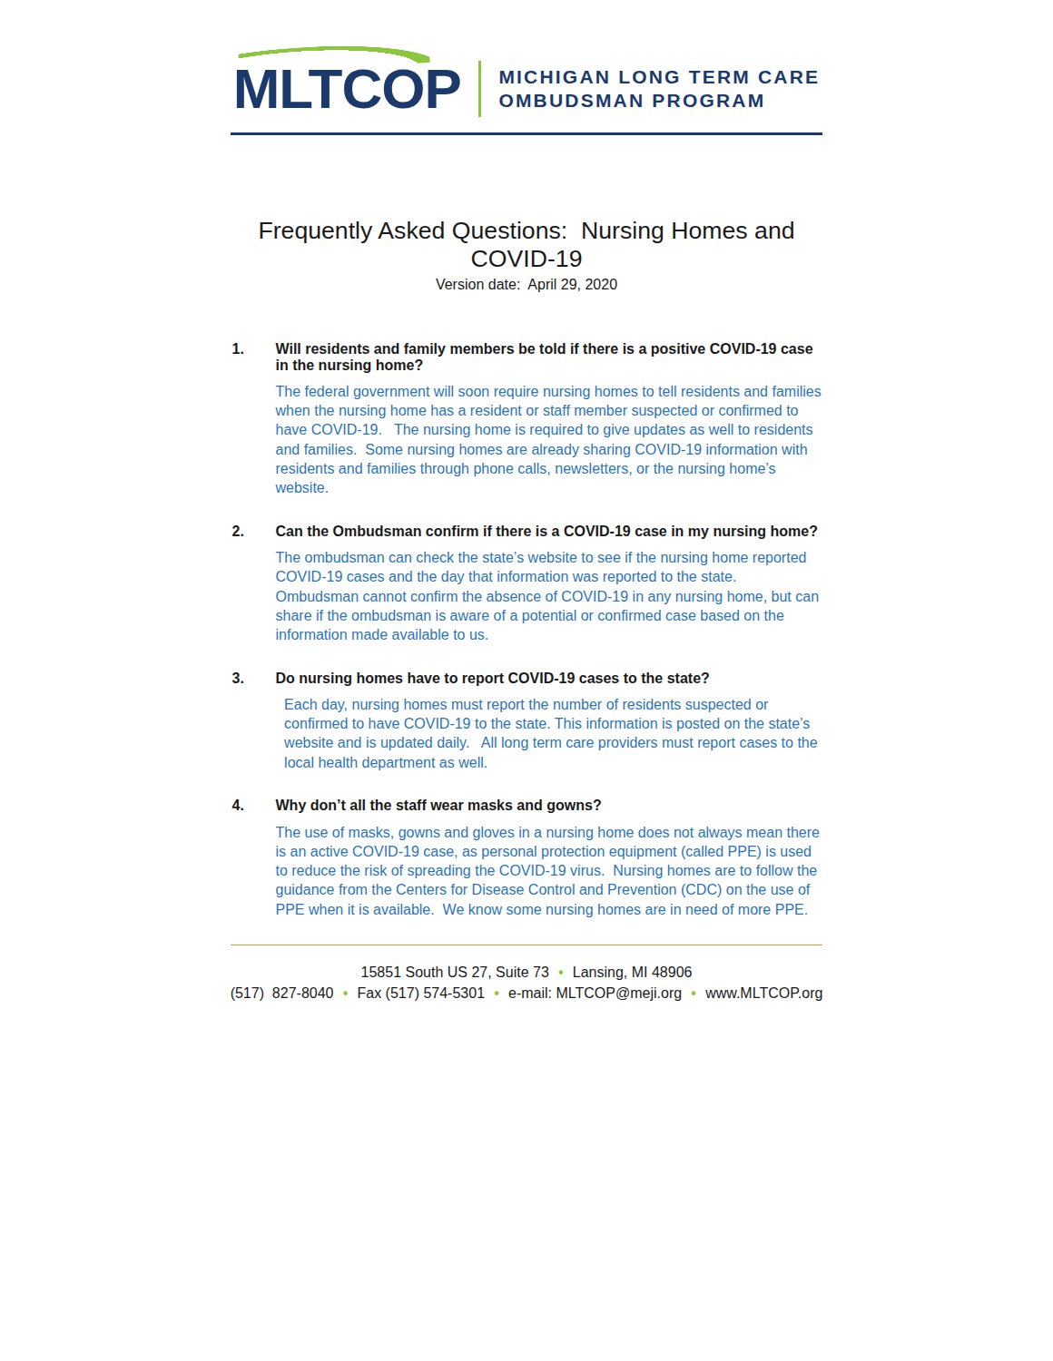MLTCOP
Michigan Long Term Care
Ombudsman Program
Frequently Asked Questions: Nursing Homes and COVID-19
Version date: April 29, 2020
Will residents and family members be told if there is a positive COVID-19 case in the nursing home?
The federal government will soon require nursing homes to tell residents and families when the nursing home has a resident or staff member suspected or confirmed to have COVID-19. The nursing home is required to give updates as well to residents and families. Some nursing homes are already sharing COVID-19 information with residents and families through phone calls, newsletters, or the nursing home’s website.
Can the Ombudsman confirm if there is a COVID-19 case in my nursing home?
The ombudsman can check the state’s website to see if the nursing home reported COVID-19 cases and the day that information was reported to the state. Ombudsman cannot confirm the absence of COVID-19 in any nursing home, but can share if the ombudsman is aware of a potential or confirmed case based on the information made available to us.
Do nursing homes have to report COVID-19 cases to the state?
Each day, nursing homes must report the number of residents suspected or confirmed to have COVID-19 to the state. This information is posted on the state’s website and is updated daily. All long term care providers must report cases to the local health department as well.
Why don’t all the staff wear masks and gowns?
The use of masks, gowns and gloves in a nursing home does not always mean there is an active COVID-19 case, as personal protection equipment (called PPE) is used to reduce the risk of spreading the COVID-19 virus. Nursing homes are to follow the guidance from the Centers for Disease Control and Prevention (CDC) on the use of PPE when it is available. We know some nursing homes are in need of more PPE.
15851 South US 27, Suite 73 • Lansing, MI 48906
(517) 827-8040 • Fax (517) 574-5301 • e-mail: MLTCOP@meji.org • www.MLTCOP.org